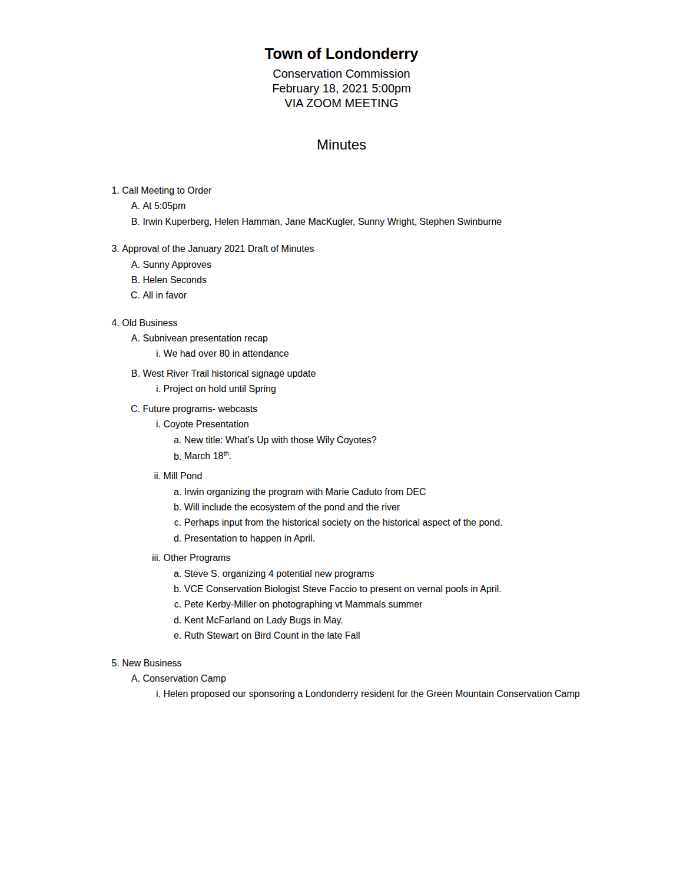Town of Londonderry
Conservation Commission
February 18, 2021 5:00pm
VIA ZOOM MEETING
Minutes
Call Meeting to Order
At 5:05pm
Irwin Kuperberg, Helen Hamman, Jane MacKugler, Sunny Wright, Stephen Swinburne
Approval of the January 2021 Draft of Minutes
Sunny Approves
Helen Seconds
All in favor
Old Business
Subnivean presentation recap
We had over 80 in attendance
West River Trail historical signage update
Project on hold until Spring
Future programs- webcasts
Coyote Presentation
New title: What’s Up with those Wily Coyotes?
March 18th.
Mill Pond
Irwin organizing the program with Marie Caduto from DEC
Will include the ecosystem of the pond and the river
Perhaps input from the historical society on the historical aspect of the pond.
Presentation to happen in April.
Other Programs
Steve S. organizing 4 potential new programs
VCE Conservation Biologist Steve Faccio to present on vernal pools in April.
Pete Kerby-Miller on photographing vt Mammals summer
Kent McFarland on Lady Bugs in May.
Ruth Stewart on Bird Count in the late Fall
New Business
Conservation Camp
Helen proposed our sponsoring a Londonderry resident for the Green Mountain Conservation Camp